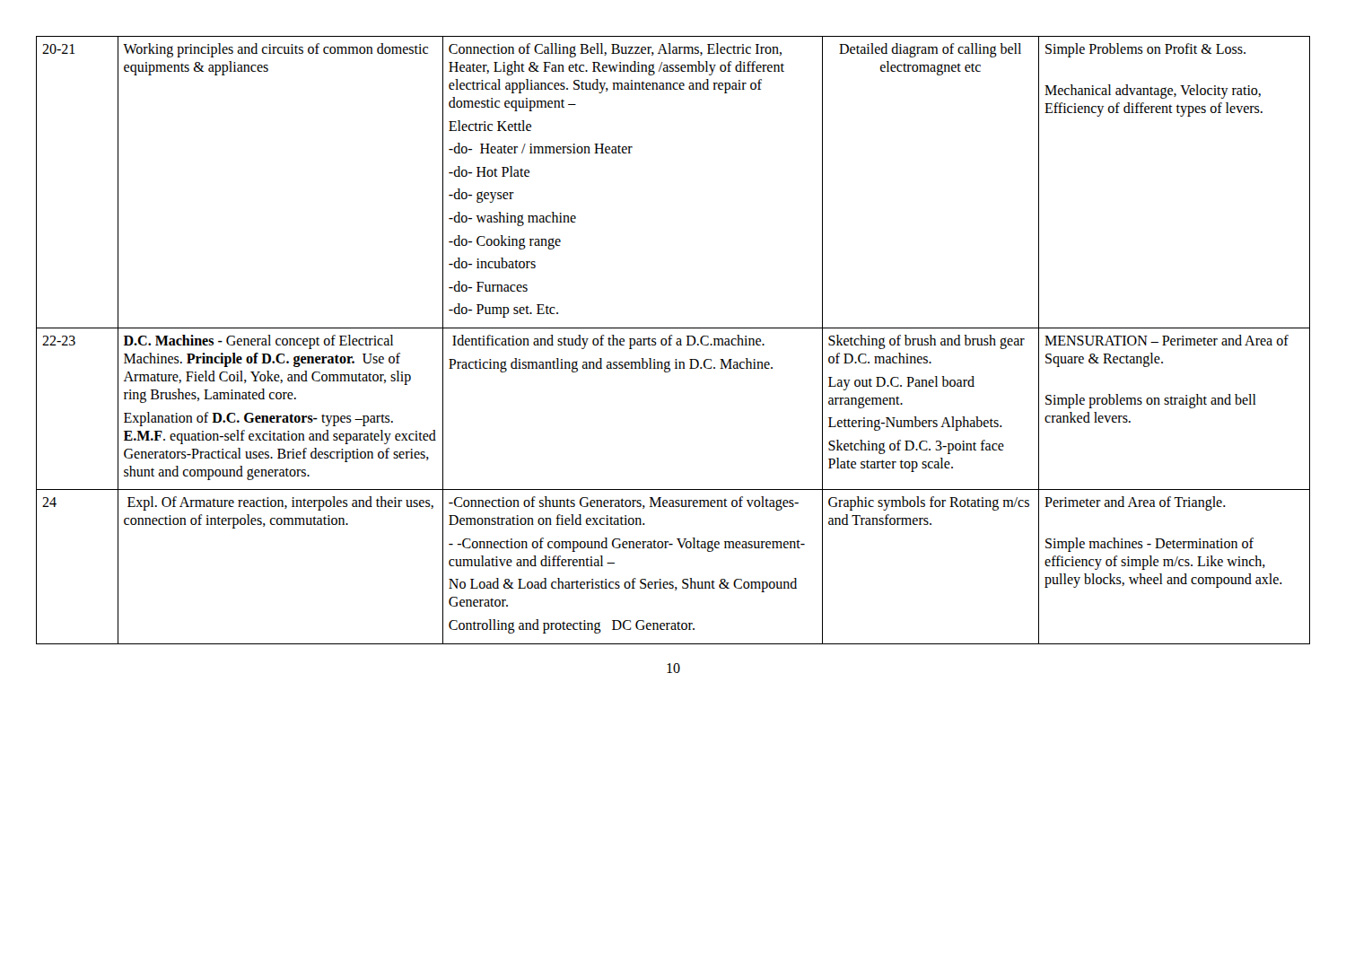| 20-21 | Working principles and circuits of common domestic equipments & appliances | Connection of Calling Bell, Buzzer, Alarms, Electric Iron, Heater, Light & Fan etc. Rewinding /assembly of different electrical appliances. Study, maintenance and repair of domestic equipment – Electric Kettle -do- Heater / immersion Heater -do- Hot Plate -do- geyser -do- washing machine -do- Cooking range -do- incubators -do- Furnaces -do- Pump set. Etc. | Detailed diagram of calling bell electromagnet etc | Simple Problems on Profit & Loss. Mechanical advantage, Velocity ratio, Efficiency of different types of levers. |
| 22-23 | D.C. Machines - General concept of Electrical Machines. Principle of D.C. generator. Use of Armature, Field Coil, Yoke, and Commutator, slip ring Brushes, Laminated core. Explanation of D.C. Generators- types –parts. E.M.F . equation-self excitation and separately excited Generators-Practical uses. Brief description of series, shunt and compound generators. | Identification and study of the parts of a D.C.machine. Practicing dismantling and assembling in D.C. Machine. | Sketching of brush and brush gear of D.C. machines. Lay out D.C. Panel board arrangement. Lettering-Numbers Alphabets. Sketching of D.C. 3-point face Plate starter top scale. | MENSURATION – Perimeter and Area of Square & Rectangle. Simple problems on straight and bell cranked levers. |
| 24 | Expl. Of Armature reaction, interpoles and their uses, connection of interpoles, commutation. | -Connection of shunts Generators, Measurement of voltages-Demonstration on field excitation. - -Connection of compound Generator- Voltage measurement-cumulative and differential – No Load & Load charteristics of Series, Shunt & Compound Generator. Controlling and protecting DC Generator. | Graphic symbols for Rotating m/cs and Transformers. | Perimeter and Area of Triangle. Simple machines - Determination of efficiency of simple m/cs. Like winch, pulley blocks, wheel and compound axle. |
10